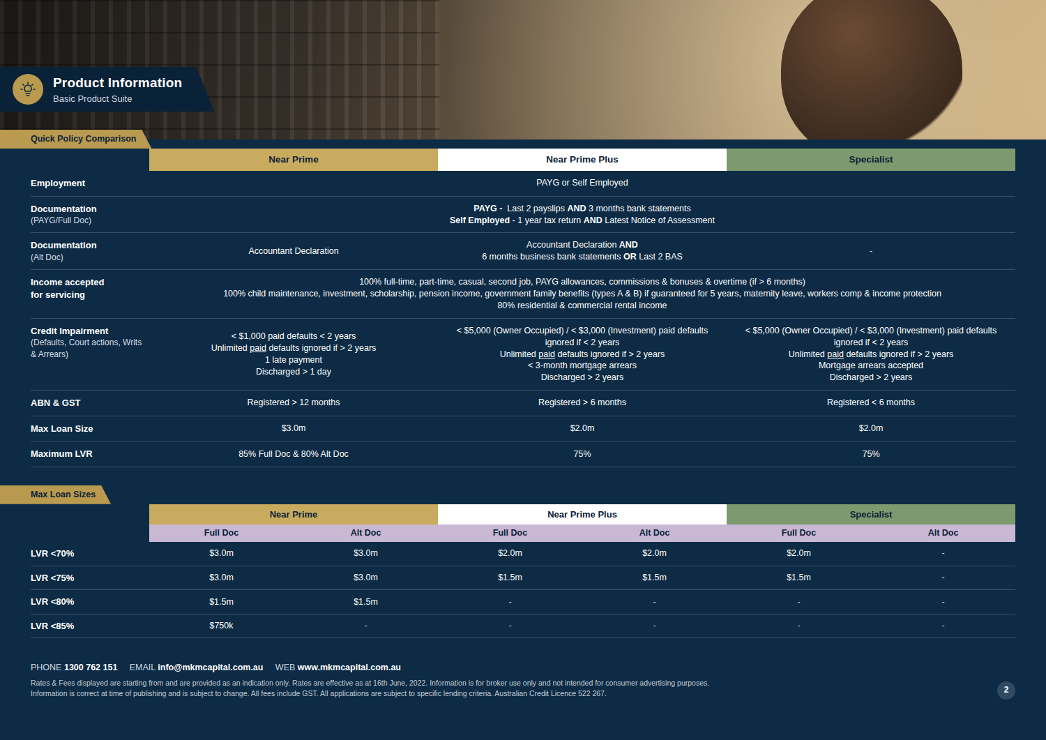Product Information
Basic Product Suite
Quick Policy Comparison
Quick Policy Comparison
| | Near Prime | Near Prime Plus | Specialist |
| --- | --- | --- | --- |
| Employment | PAYG or Self Employed |
| Documentation (PAYG/Full Doc) | PAYG - Last 2 payslips AND 3 months bank statements Self Employed - 1 year tax return AND Latest Notice of Assessment |
| Documentation (Alt Doc) | Accountant Declaration | Accountant Declaration AND 6 months business bank statements OR Last 2 BAS | - |
| Income accepted for servicing | 100% full-time, part-time, casual, second job, PAYG allowances, commissions & bonuses & overtime (if > 6 months) 100% child maintenance, investment, scholarship, pension income, government family benefits (types A & B) if guaranteed for 5 years, maternity leave, workers comp & income protection 80% residential & commercial rental income |
| Credit Impairment (Defaults, Court actions, Writs & Arrears) | < $1,000 paid defaults < 2 years Unlimited paid defaults ignored if > 2 years 1 late payment Discharged > 1 day | < $5,000 (Owner Occupied) / < $3,000 (Investment) paid defaults ignored if < 2 years Unlimited paid defaults ignored if > 2 years < 3-month mortgage arrears Discharged > 2 years | < $5,000 (Owner Occupied) / < $3,000 (Investment) paid defaults ignored if < 2 years Unlimited paid defaults ignored if > 2 years Mortgage arrears accepted Discharged > 2 years |
| ABN & GST | Registered > 12 months | Registered > 6 months | Registered < 6 months |
| Max Loan Size | $3.0m | $2.0m | $2.0m |
| Maximum LVR | 85% Full Doc & 80% Alt Doc | 75% | 75% |
Max Loan Sizes
Max Loan Sizes
| | Near Prime | Near Prime Plus | Specialist |
| --- | --- | --- | --- |
| | Full Doc | Alt Doc | Full Doc | Alt Doc | Full Doc | Alt Doc |
| LVR <70% | $3.0m | $3.0m | $2.0m | $2.0m | $2.0m | - |
| LVR <75% | $3.0m | $3.0m | $1.5m | $1.5m | $1.5m | - |
| LVR <80% | $1.5m | $1.5m | - | - | - | - |
| LVR <85% | $750k | - | - | - | - | - |
PHONE 1300 762 151 EMAIL info@mkmcapital.com.au WEB www.mkmcapital.com.au
Rates & Fees displayed are starting from and are provided as an indication only. Rates are effective as at 16th June, 2022. Information is for broker use only and not intended for consumer advertising purposes.
Information is correct at time of publishing and is subject to change. All fees include GST. All applications are subject to specific lending criteria. Australian Credit Licence 522 267.
2